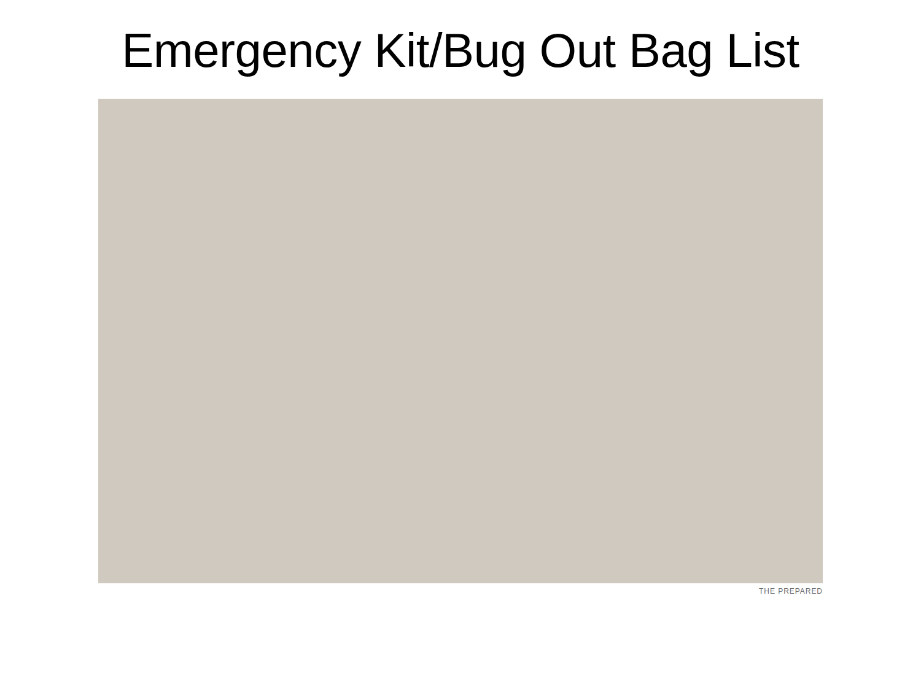Emergency Kit/Bug Out Bag List
The Prepared